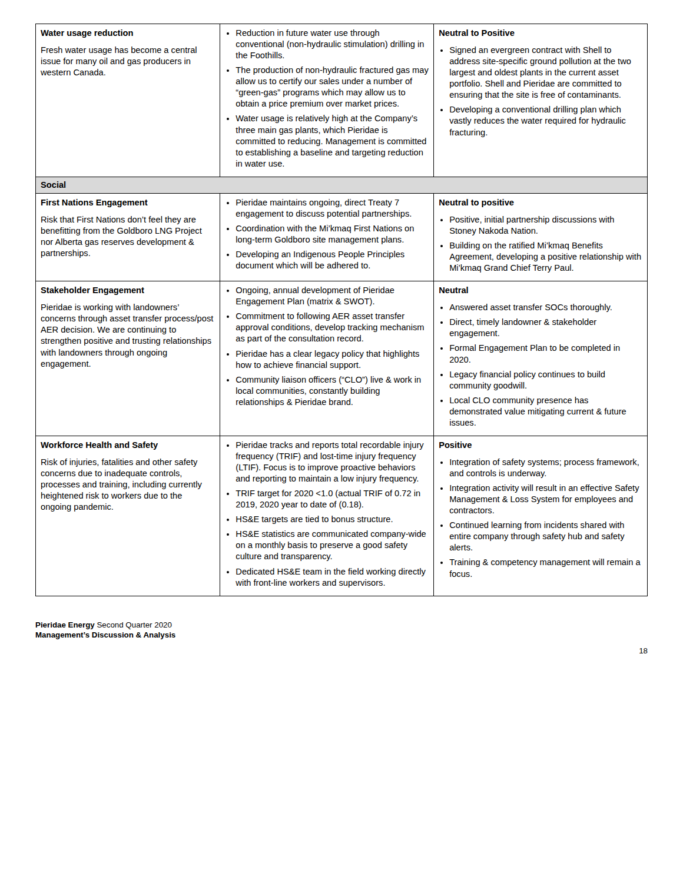| Water usage reduction Fresh water usage has become a central issue for many oil and gas producers in western Canada. | Reduction in future water use through conventional (non-hydraulic stimulation) drilling in the Foothills. The production of non-hydraulic fractured gas may allow us to certify our sales under a number of “green-gas” programs which may allow us to obtain a price premium over market prices. Water usage is relatively high at the Company’s three main gas plants, which Pieridae is committed to reducing. Management is committed to establishing a baseline and targeting reduction in water use. | Neutral to Positive Signed an evergreen contract with Shell to address site-specific ground pollution at the two largest and oldest plants in the current asset portfolio. Shell and Pieridae are committed to ensuring that the site is free of contaminants. Developing a conventional drilling plan which vastly reduces the water required for hydraulic fracturing. |
| Social |
| First Nations Engagement Risk that First Nations don’t feel they are benefitting from the Goldboro LNG Project nor Alberta gas reserves development & partnerships. | Pieridae maintains ongoing, direct Treaty 7 engagement to discuss potential partnerships. Coordination with the Mi’kmaq First Nations on long-term Goldboro site management plans. Developing an Indigenous People Principles document which will be adhered to. | Neutral to positive Positive, initial partnership discussions with Stoney Nakoda Nation. Building on the ratified Mi’kmaq Benefits Agreement, developing a positive relationship with Mi’kmaq Grand Chief Terry Paul. |
| Stakeholder Engagement Pieridae is working with landowners’ concerns through asset transfer process/post AER decision. We are continuing to strengthen positive and trusting relationships with landowners through ongoing engagement. | Ongoing, annual development of Pieridae Engagement Plan (matrix & SWOT). Commitment to following AER asset transfer approval conditions, develop tracking mechanism as part of the consultation record. Pieridae has a clear legacy policy that highlights how to achieve financial support. Community liaison officers (“CLO”) live & work in local communities, constantly building relationships & Pieridae brand. | Neutral Answered asset transfer SOCs thoroughly. Direct, timely landowner & stakeholder engagement. Formal Engagement Plan to be completed in 2020. Legacy financial policy continues to build community goodwill. Local CLO community presence has demonstrated value mitigating current & future issues. |
| Workforce Health and Safety Risk of injuries, fatalities and other safety concerns due to inadequate controls, processes and training, including currently heightened risk to workers due to the ongoing pandemic. | Pieridae tracks and reports total recordable injury frequency (TRIF) and lost-time injury frequency (LTIF). Focus is to improve proactive behaviors and reporting to maintain a low injury frequency. TRIF target for 2020 <1.0 (actual TRIF of 0.72 in 2019, 2020 year to date of (0.18). HS&E targets are tied to bonus structure. HS&E statistics are communicated company-wide on a monthly basis to preserve a good safety culture and transparency. Dedicated HS&E team in the field working directly with front-line workers and supervisors. | Positive Integration of safety systems; process framework, and controls is underway. Integration activity will result in an effective Safety Management & Loss System for employees and contractors. Continued learning from incidents shared with entire company through safety hub and safety alerts. Training & competency management will remain a focus. |
Pieridae Energy Second Quarter 2020
Management’s Discussion & Analysis
18